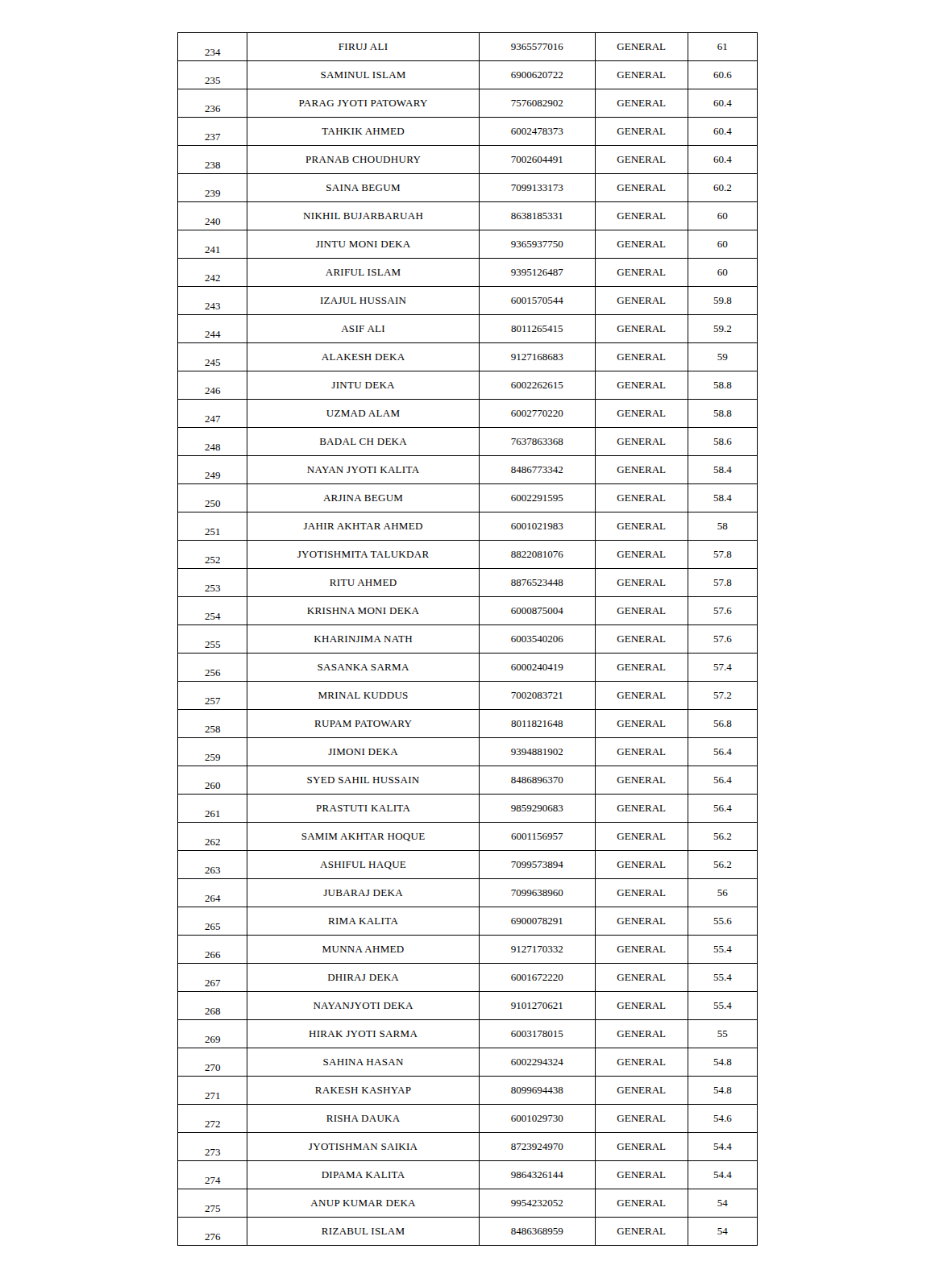| 234 | FIRUJ ALI | 9365577016 | GENERAL | 61 |
| 235 | SAMINUL ISLAM | 6900620722 | GENERAL | 60.6 |
| 236 | PARAG JYOTI PATOWARY | 7576082902 | GENERAL | 60.4 |
| 237 | TAHKIK AHMED | 6002478373 | GENERAL | 60.4 |
| 238 | PRANAB CHOUDHURY | 7002604491 | GENERAL | 60.4 |
| 239 | SAINA BEGUM | 7099133173 | GENERAL | 60.2 |
| 240 | NIKHIL BUJARBARUAH | 8638185331 | GENERAL | 60 |
| 241 | JINTU MONI DEKA | 9365937750 | GENERAL | 60 |
| 242 | ARIFUL ISLAM | 9395126487 | GENERAL | 60 |
| 243 | IZAJUL HUSSAIN | 6001570544 | GENERAL | 59.8 |
| 244 | ASIF ALI | 8011265415 | GENERAL | 59.2 |
| 245 | ALAKESH DEKA | 9127168683 | GENERAL | 59 |
| 246 | JINTU DEKA | 6002262615 | GENERAL | 58.8 |
| 247 | UZMAD ALAM | 6002770220 | GENERAL | 58.8 |
| 248 | BADAL CH DEKA | 7637863368 | GENERAL | 58.6 |
| 249 | NAYAN JYOTI KALITA | 8486773342 | GENERAL | 58.4 |
| 250 | ARJINA BEGUM | 6002291595 | GENERAL | 58.4 |
| 251 | JAHIR AKHTAR AHMED | 6001021983 | GENERAL | 58 |
| 252 | JYOTISHMITA TALUKDAR | 8822081076 | GENERAL | 57.8 |
| 253 | RITU AHMED | 8876523448 | GENERAL | 57.8 |
| 254 | KRISHNA MONI DEKA | 6000875004 | GENERAL | 57.6 |
| 255 | KHARINJIMA NATH | 6003540206 | GENERAL | 57.6 |
| 256 | SASANKA SARMA | 6000240419 | GENERAL | 57.4 |
| 257 | MRINAL KUDDUS | 7002083721 | GENERAL | 57.2 |
| 258 | RUPAM PATOWARY | 8011821648 | GENERAL | 56.8 |
| 259 | JIMONI DEKA | 9394881902 | GENERAL | 56.4 |
| 260 | SYED SAHIL HUSSAIN | 8486896370 | GENERAL | 56.4 |
| 261 | PRASTUTI KALITA | 9859290683 | GENERAL | 56.4 |
| 262 | SAMIM AKHTAR HOQUE | 6001156957 | GENERAL | 56.2 |
| 263 | ASHIFUL HAQUE | 7099573894 | GENERAL | 56.2 |
| 264 | JUBARAJ DEKA | 7099638960 | GENERAL | 56 |
| 265 | RIMA KALITA | 6900078291 | GENERAL | 55.6 |
| 266 | MUNNA AHMED | 9127170332 | GENERAL | 55.4 |
| 267 | DHIRAJ DEKA | 6001672220 | GENERAL | 55.4 |
| 268 | NAYANJYOTI DEKA | 9101270621 | GENERAL | 55.4 |
| 269 | HIRAK JYOTI SARMA | 6003178015 | GENERAL | 55 |
| 270 | SAHINA HASAN | 6002294324 | GENERAL | 54.8 |
| 271 | RAKESH KASHYAP | 8099694438 | GENERAL | 54.8 |
| 272 | RISHA DAUKA | 6001029730 | GENERAL | 54.6 |
| 273 | JYOTISHMAN SAIKIA | 8723924970 | GENERAL | 54.4 |
| 274 | DIPAMA KALITA | 9864326144 | GENERAL | 54.4 |
| 275 | ANUP KUMAR DEKA | 9954232052 | GENERAL | 54 |
| 276 | RIZABUL ISLAM | 8486368959 | GENERAL | 54 |